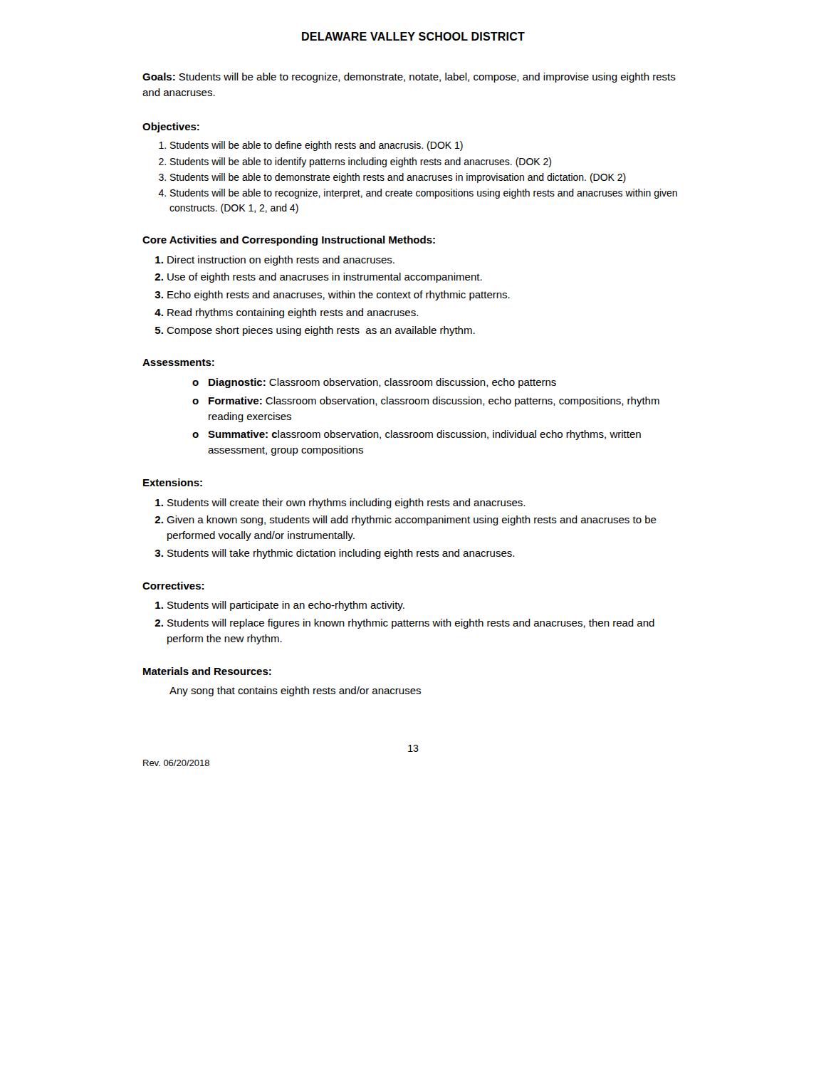DELAWARE VALLEY SCHOOL DISTRICT
Goals: Students will be able to recognize, demonstrate, notate, label, compose, and improvise using eighth rests and anacruses.
Objectives:
Students will be able to define eighth rests and anacrusis. (DOK 1)
Students will be able to identify patterns including eighth rests and anacruses. (DOK 2)
Students will be able to demonstrate eighth rests and anacruses in improvisation and dictation. (DOK 2)
Students will be able to recognize, interpret, and create compositions using eighth rests and anacruses within given constructs. (DOK 1, 2, and 4)
Core Activities and Corresponding Instructional Methods:
Direct instruction on eighth rests and anacruses.
Use of eighth rests and anacruses in instrumental accompaniment.
Echo eighth rests and anacruses, within the context of rhythmic patterns.
Read rhythms containing eighth rests and anacruses.
Compose short pieces using eighth rests as an available rhythm.
Assessments:
Diagnostic: Classroom observation, classroom discussion, echo patterns
Formative: Classroom observation, classroom discussion, echo patterns, compositions, rhythm reading exercises
Summative: classroom observation, classroom discussion, individual echo rhythms, written assessment, group compositions
Extensions:
Students will create their own rhythms including eighth rests and anacruses.
Given a known song, students will add rhythmic accompaniment using eighth rests and anacruses to be performed vocally and/or instrumentally.
Students will take rhythmic dictation including eighth rests and anacruses.
Correctives:
Students will participate in an echo-rhythm activity.
Students will replace figures in known rhythmic patterns with eighth rests and anacruses, then read and perform the new rhythm.
Materials and Resources:
Any song that contains eighth rests and/or anacruses
13
Rev. 06/20/2018